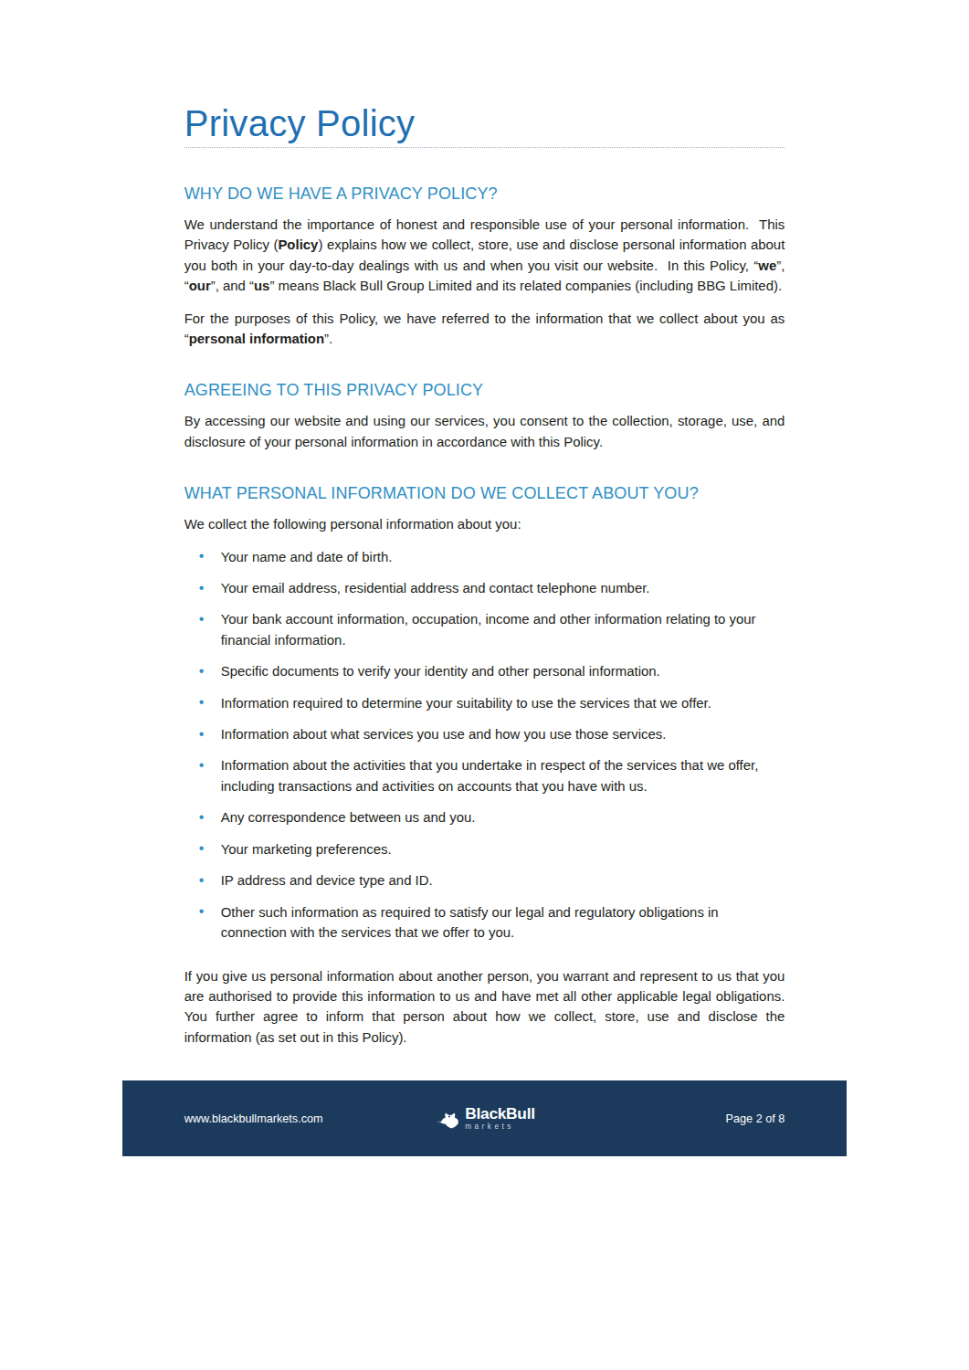Privacy Policy
WHY DO WE HAVE A PRIVACY POLICY?
We understand the importance of honest and responsible use of your personal information. This Privacy Policy (Policy) explains how we collect, store, use and disclose personal information about you both in your day-to-day dealings with us and when you visit our website. In this Policy, “we”, “our”, and “us” means Black Bull Group Limited and its related companies (including BBG Limited).
For the purposes of this Policy, we have referred to the information that we collect about you as “personal information”.
AGREEING TO THIS PRIVACY POLICY
By accessing our website and using our services, you consent to the collection, storage, use, and disclosure of your personal information in accordance with this Policy.
WHAT PERSONAL INFORMATION DO WE COLLECT ABOUT YOU?
We collect the following personal information about you:
Your name and date of birth.
Your email address, residential address and contact telephone number.
Your bank account information, occupation, income and other information relating to your financial information.
Specific documents to verify your identity and other personal information.
Information required to determine your suitability to use the services that we offer.
Information about what services you use and how you use those services.
Information about the activities that you undertake in respect of the services that we offer, including transactions and activities on accounts that you have with us.
Any correspondence between us and you.
Your marketing preferences.
IP address and device type and ID.
Other such information as required to satisfy our legal and regulatory obligations in connection with the services that we offer to you.
If you give us personal information about another person, you warrant and represent to us that you are authorised to provide this information to us and have met all other applicable legal obligations. You further agree to inform that person about how we collect, store, use and disclose the information (as set out in this Policy).
www.blackbullmarkets.com
BlackBull markets
Page 2 of 8